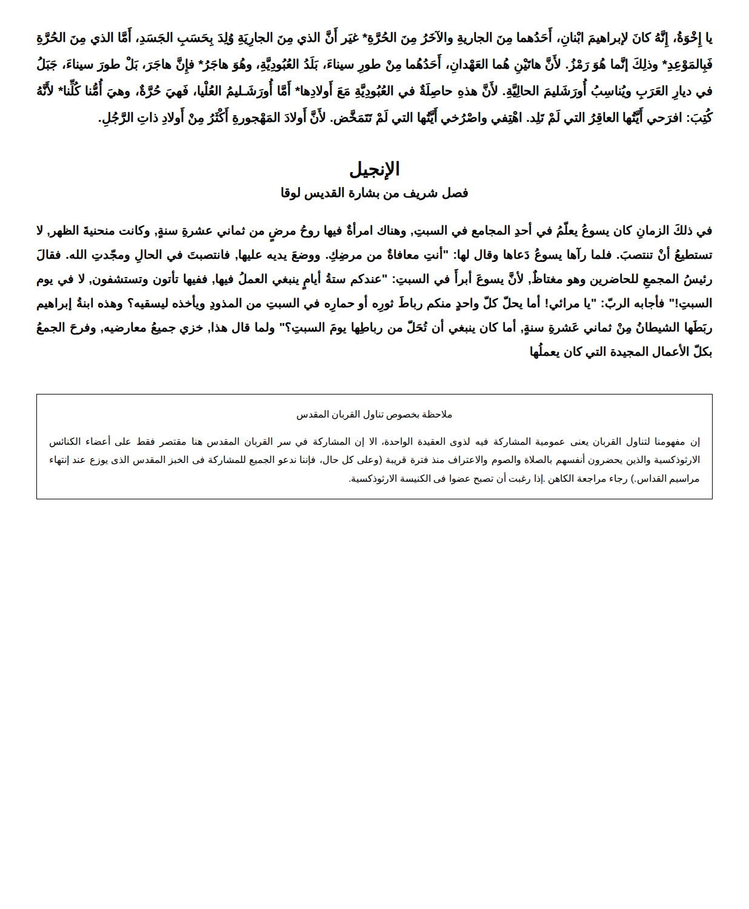يا إِخْوَةُ، إِنَّهُ كانَ لإبراهيمَ ابْنانِ، أَحَدُهما مِنَ الجاريةِ والآخَرُ مِنَ الحُرَّةِ* غيَر أَنَّ الذي مِنَ الجارِيَةِ وُلِدَ بِحَسَبِ الجَسَدِ، أَمَّا الذي مِنَ الحُرَّةِ فَبِالمَوْعِدِ* وذلِكَ إنَّما هُوَ رَمْزُ. لأَنَّ هاتَيْنِ هُما العَهْدانِ، أَحَدُهُما مِنْ طورِ سيناءَ، بَلَدُ العُبُودِيَّةِ، وهُوَ هاجَرُ* فإِنَّ هاجَرَ، بَلْ طورَ سيناءَ، جَبَلُ في ديارِ العَرَبِ ويُناسِبُ أُورَشَليمَ الحالِيَّةِ. لأَنَّ هذهِ حاصِلَةٌ في العُبُودِيَّةِ مَعَ أَولادِها* أَمَّا أُورَشَـليمُ العُلْيا، فَهيَ حُرَّةٌ، وهيَ أُمُّنا كُلِّنا* لأَنَّهُ كُتِبَ: افرَحي أَيَّتُها العاقِرُ التي لَمْ تَلِد. اهْتِفي واصْرُخي أَيَّتُها التي لَمْ تَتَمَخَّض. لأَنَّ أَولادَ المَهْجورةِ أَكْثَرُ مِنْ أَولادِ ذاتِ الرَّجُلِ.
الإنجيل
فصل شريف من بشارة القديس لوقا
في ذلكَ الزمانِ كان يسوعُ يعلّمُ في أحدِ المجامع في السبتِ, وهناك امرأةٌ فيها روحُ مرضٍ من ثماني عشرةِ سنةٍ, وكانت منحنيةَ الظهر, لا تستطيعُ أنْ تنتصبَ. فلما رآها يسوعُ دَعاها وقال لها: "أنتِ معافاةٌ من مرضِكِ. ووضعَ يديه عليها, فانتصبتَ في الحالِ ومجّدتِ الله. فقالَ رئيسُ المجمعِ للحاضرين وهو مغتاظٌ, لأنَّ يسوعَ أبرأَ في السبتِ: "عندكم ستةُ أيامٍ ينبغي العملُ فيها, ففيها تأتون وتستشفون, لا في يوم السبتِ!" فأجابه الربّ: "يا مرائي! أما يحلّ كلّ واحدٍ منكم رباطَ ثورِه أو حمارِه في السبتِ من المذودِ ويأخذه ليسقيه؟ وهذه ابنةُ إبراهيم ربَطَها الشيطانُ مِنْ ثماني عَشرةِ سنةٍ, أما كان ينبغي أن تُحَلّ من رباطِها يومَ السبتِ؟" ولما قال هذا, خزي جميعُ معارضيه, وفرحَ الجمعُ بكلّ الأعمال المجيدة التي كان يعملُها
ملاحظة بخصوص تناول القربان المقدس
إن مفهومنا لتناول القربان يعنى عمومية المشاركة فيه لذوى العقيدة الواحدة، الا إن المشاركة في سر القربان المقدس هنا مقتصر فقط على أعضاء الكنائس الارثوذكسية والذين يحضرون أنفسهم بالصلاة والصوم والاعتراف منذ فترة قريبة (وعلى كل حال، فإننا ندعو الجميع للمشاركة فى الخبز المقدس الذى يوزع عند إنتهاء مراسيم القداس.) رجاء مراجعة الكاهن .إذا رغبت أن تصبح عضوا فى الكنيسة الارثوذكسية.